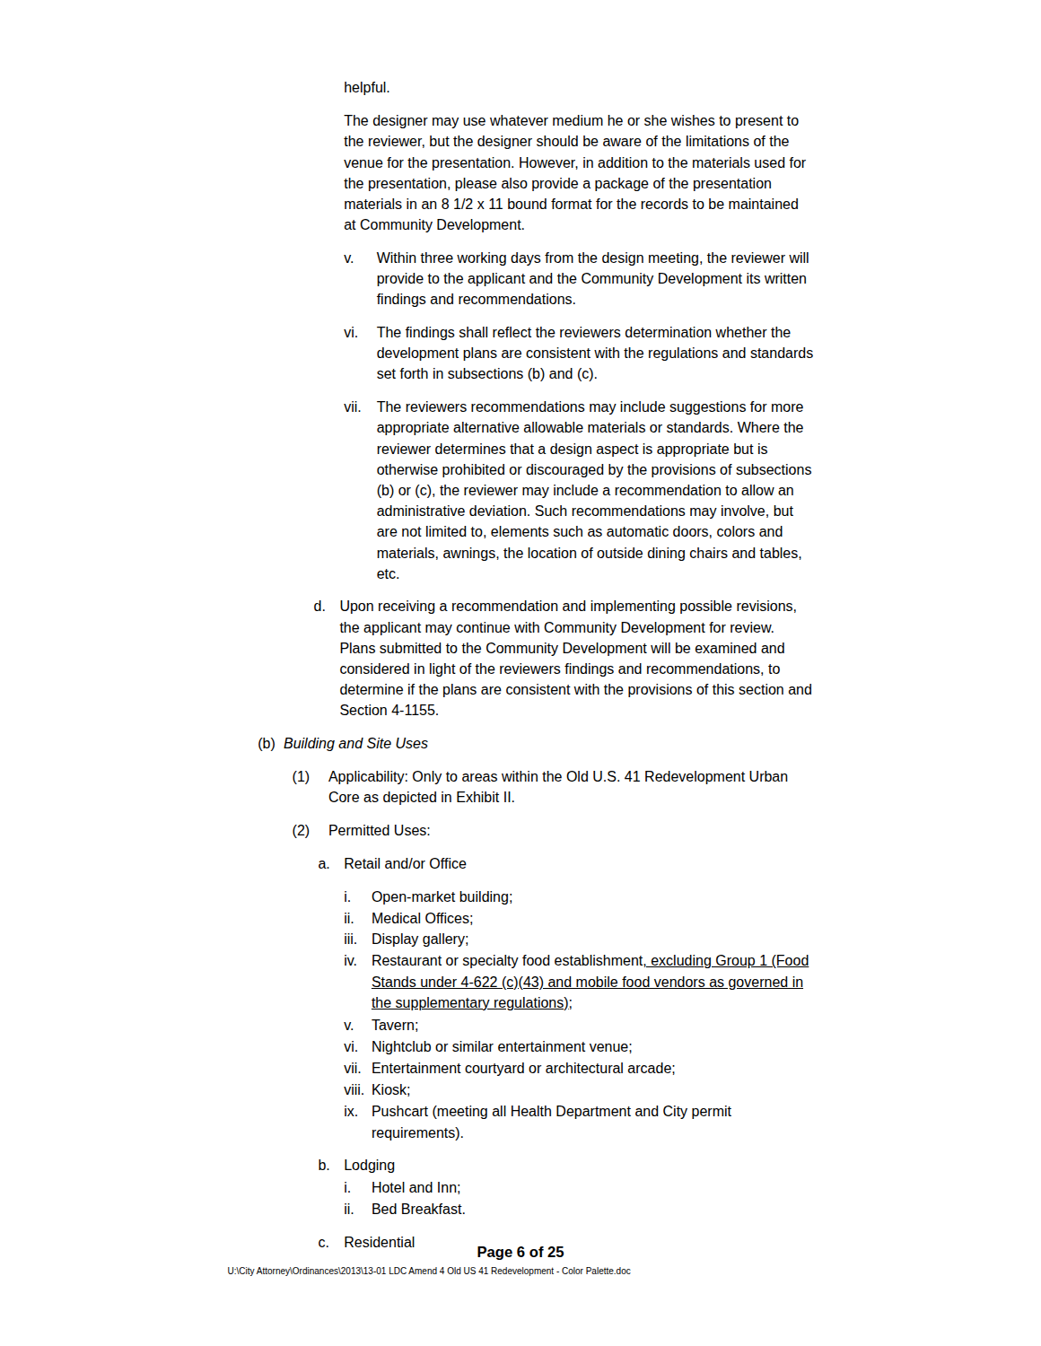helpful.
The designer may use whatever medium he or she wishes to present to the reviewer, but the designer should be aware of the limitations of the venue for the presentation. However, in addition to the materials used for the presentation, please also provide a package of the presentation materials in an 8 1/2 x 11 bound format for the records to be maintained at Community Development.
v.
Within three working days from the design meeting, the reviewer will provide to the applicant and the Community Development its written findings and recommendations.
vi.
The findings shall reflect the reviewers determination whether the development plans are consistent with the regulations and standards set forth in subsections (b) and (c).
vii.
The reviewers recommendations may include suggestions for more appropriate alternative allowable materials or standards. Where the reviewer determines that a design aspect is appropriate but is otherwise prohibited or discouraged by the provisions of subsections (b) or (c), the reviewer may include a recommendation to allow an administrative deviation. Such recommendations may involve, but are not limited to, elements such as automatic doors, colors and materials, awnings, the location of outside dining chairs and tables, etc.
d.
Upon receiving a recommendation and implementing possible revisions, the applicant may continue with Community Development for review. Plans submitted to the Community Development will be examined and considered in light of the reviewers findings and recommendations, to determine if the plans are consistent with the provisions of this section and Section 4-1155.
(b)
Building and Site Uses
(1)
Applicability: Only to areas within the Old U.S. 41 Redevelopment Urban Core as depicted in Exhibit II.
(2)
Permitted Uses:
a.
Retail and/or Office
i.
Open-market building;
ii.
Medical Offices;
iii.
Display gallery;
iv.
Restaurant or specialty food establishment, excluding Group 1 (Food Stands under 4-622 (c)(43) and mobile food vendors as governed in the supplementary regulations);
v.
Tavern;
vi.
Nightclub or similar entertainment venue;
vii.
Entertainment courtyard or architectural arcade;
viii.
Kiosk;
ix.
Pushcart (meeting all Health Department and City permit requirements).
b.
Lodging
i.
Hotel and Inn;
ii.
Bed Breakfast.
c.
Residential
Page 6 of 25
U:\City Attorney\Ordinances\2013\13-01 LDC Amend 4 Old US 41 Redevelopment - Color Palette.doc